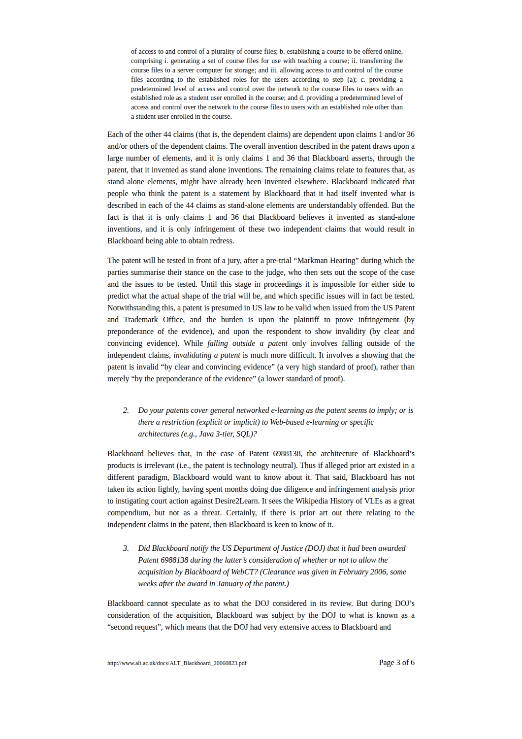of access to and control of a plurality of course files; b. establishing a course to be offered online, comprising i. generating a set of course files for use with teaching a course; ii. transferring the course files to a server computer for storage; and iii. allowing access to and control of the course files according to the established roles for the users according to step (a); c. providing a predetermined level of access and control over the network to the course files to users with an established role as a student user enrolled in the course; and d. providing a predetermined level of access and control over the network to the course files to users with an established role other than a student user enrolled in the course.
Each of the other 44 claims (that is, the dependent claims) are dependent upon claims 1 and/or 36 and/or others of the dependent claims. The overall invention described in the patent draws upon a large number of elements, and it is only claims 1 and 36 that Blackboard asserts, through the patent, that it invented as stand alone inventions. The remaining claims relate to features that, as stand alone elements, might have already been invented elsewhere. Blackboard indicated that people who think the patent is a statement by Blackboard that it had itself invented what is described in each of the 44 claims as stand-alone elements are understandably offended. But the fact is that it is only claims 1 and 36 that Blackboard believes it invented as stand-alone inventions, and it is only infringement of these two independent claims that would result in Blackboard being able to obtain redress.
The patent will be tested in front of a jury, after a pre-trial “Markman Hearing” during which the parties summarise their stance on the case to the judge, who then sets out the scope of the case and the issues to be tested. Until this stage in proceedings it is impossible for either side to predict what the actual shape of the trial will be, and which specific issues will in fact be tested. Notwithstanding this, a patent is presumed in US law to be valid when issued from the US Patent and Trademark Office, and the burden is upon the plaintiff to prove infringement (by preponderance of the evidence), and upon the respondent to show invalidity (by clear and convincing evidence). While falling outside a patent only involves falling outside of the independent claims, invalidating a patent is much more difficult. It involves a showing that the patent is invalid “by clear and convincing evidence” (a very high standard of proof), rather than merely “by the preponderance of the evidence” (a lower standard of proof).
Do your patents cover general networked e-learning as the patent seems to imply; or is there a restriction (explicit or implicit) to Web-based e-learning or specific architectures (e.g., Java 3-tier, SQL)?
Blackboard believes that, in the case of Patent 6988138, the architecture of Blackboard’s products is irrelevant (i.e., the patent is technology neutral). Thus if alleged prior art existed in a different paradigm, Blackboard would want to know about it. That said, Blackboard has not taken its action lightly, having spent months doing due diligence and infringement analysis prior to instigating court action against Desire2Learn. It sees the Wikipedia History of VLEs as a great compendium, but not as a threat. Certainly, if there is prior art out there relating to the independent claims in the patent, then Blackboard is keen to know of it.
Did Blackboard notify the US Department of Justice (DOJ) that it had been awarded Patent 6988138 during the latter’s consideration of whether or not to allow the acquisition by Blackboard of WebCT? (Clearance was given in February 2006, some weeks after the award in January of the patent.)
Blackboard cannot speculate as to what the DOJ considered in its review. But during DOJ’s consideration of the acquisition, Blackboard was subject by the DOJ to what is known as a “second request”, which means that the DOJ had very extensive access to Blackboard and
http://www.alt.ac.uk/docs/ALT_Blackboard_20060823.pdf Page 3 of 6